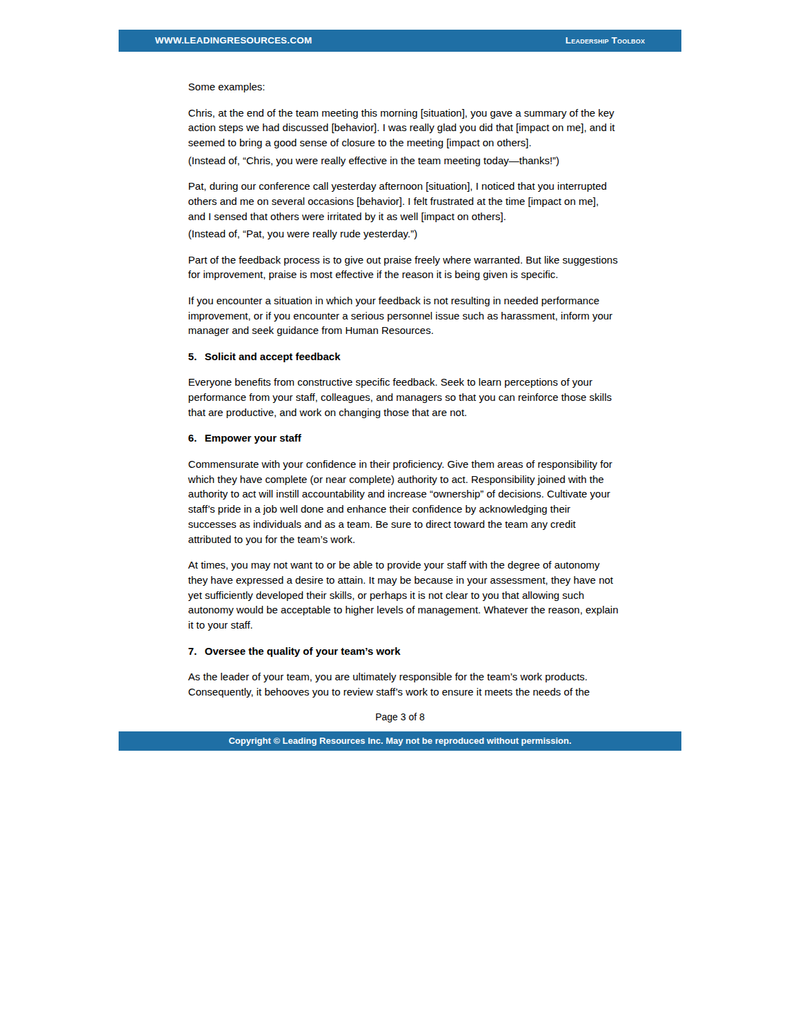WWW.LEADINGRESOURCES.COM Leadership Toolbox
Some examples:
Chris, at the end of the team meeting this morning [situation], you gave a summary of the key action steps we had discussed [behavior]. I was really glad you did that [impact on me], and it seemed to bring a good sense of closure to the meeting [impact on others].
(Instead of, “Chris, you were really effective in the team meeting today—thanks!”)
Pat, during our conference call yesterday afternoon [situation], I noticed that you interrupted others and me on several occasions [behavior]. I felt frustrated at the time [impact on me], and I sensed that others were irritated by it as well [impact on others].
(Instead of, “Pat, you were really rude yesterday.”)
Part of the feedback process is to give out praise freely where warranted. But like suggestions for improvement, praise is most effective if the reason it is being given is specific.
If you encounter a situation in which your feedback is not resulting in needed performance improvement, or if you encounter a serious personnel issue such as harassment, inform your manager and seek guidance from Human Resources.
5. Solicit and accept feedback
Everyone benefits from constructive specific feedback. Seek to learn perceptions of your performance from your staff, colleagues, and managers so that you can reinforce those skills that are productive, and work on changing those that are not.
6. Empower your staff
Commensurate with your confidence in their proficiency. Give them areas of responsibility for which they have complete (or near complete) authority to act. Responsibility joined with the authority to act will instill accountability and increase “ownership” of decisions. Cultivate your staff’s pride in a job well done and enhance their confidence by acknowledging their successes as individuals and as a team. Be sure to direct toward the team any credit attributed to you for the team’s work.
At times, you may not want to or be able to provide your staff with the degree of autonomy they have expressed a desire to attain. It may be because in your assessment, they have not yet sufficiently developed their skills, or perhaps it is not clear to you that allowing such autonomy would be acceptable to higher levels of management. Whatever the reason, explain it to your staff.
7. Oversee the quality of your team’s work
As the leader of your team, you are ultimately responsible for the team’s work products. Consequently, it behooves you to review staff’s work to ensure it meets the needs of the
Page 3 of 8
Copyright © Leading Resources Inc. May not be reproduced without permission.